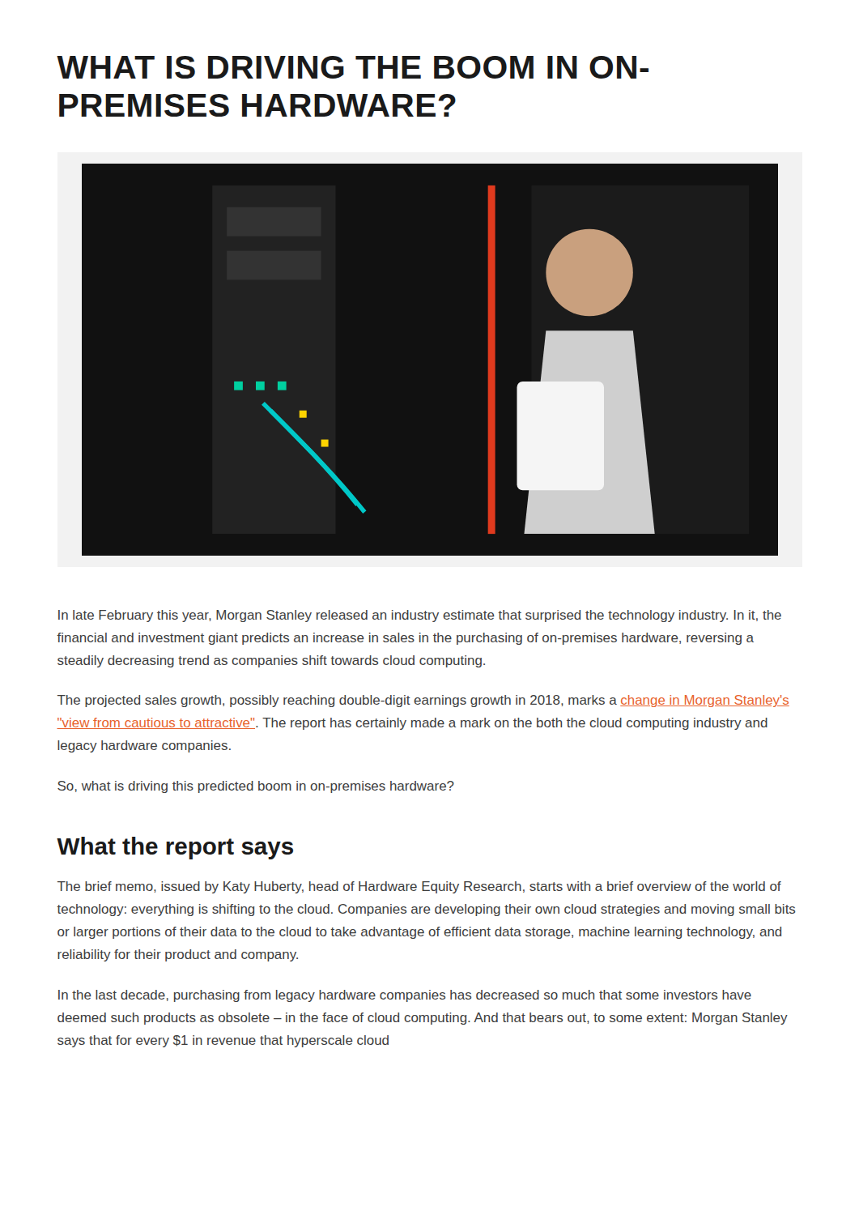What is driving the boom in on-premises hardware?
In late February this year, Morgan Stanley released an industry estimate that surprised the technology industry. In it, the financial and investment giant predicts an increase in sales in the purchasing of on-premises hardware, reversing a steadily decreasing trend as companies shift towards cloud computing.
The projected sales growth, possibly reaching double-digit earnings growth in 2018, marks a change in Morgan Stanley's "view from cautious to attractive". The report has certainly made a mark on the both the cloud computing industry and legacy hardware companies.
So, what is driving this predicted boom in on-premises hardware?
What the report says
The brief memo, issued by Katy Huberty, head of Hardware Equity Research, starts with a brief overview of the world of technology: everything is shifting to the cloud. Companies are developing their own cloud strategies and moving small bits or larger portions of their data to the cloud to take advantage of efficient data storage, machine learning technology, and reliability for their product and company.
In the last decade, purchasing from legacy hardware companies has decreased so much that some investors have deemed such products as obsolete – in the face of cloud computing. And that bears out, to some extent: Morgan Stanley says that for every $1 in revenue that hyperscale cloud